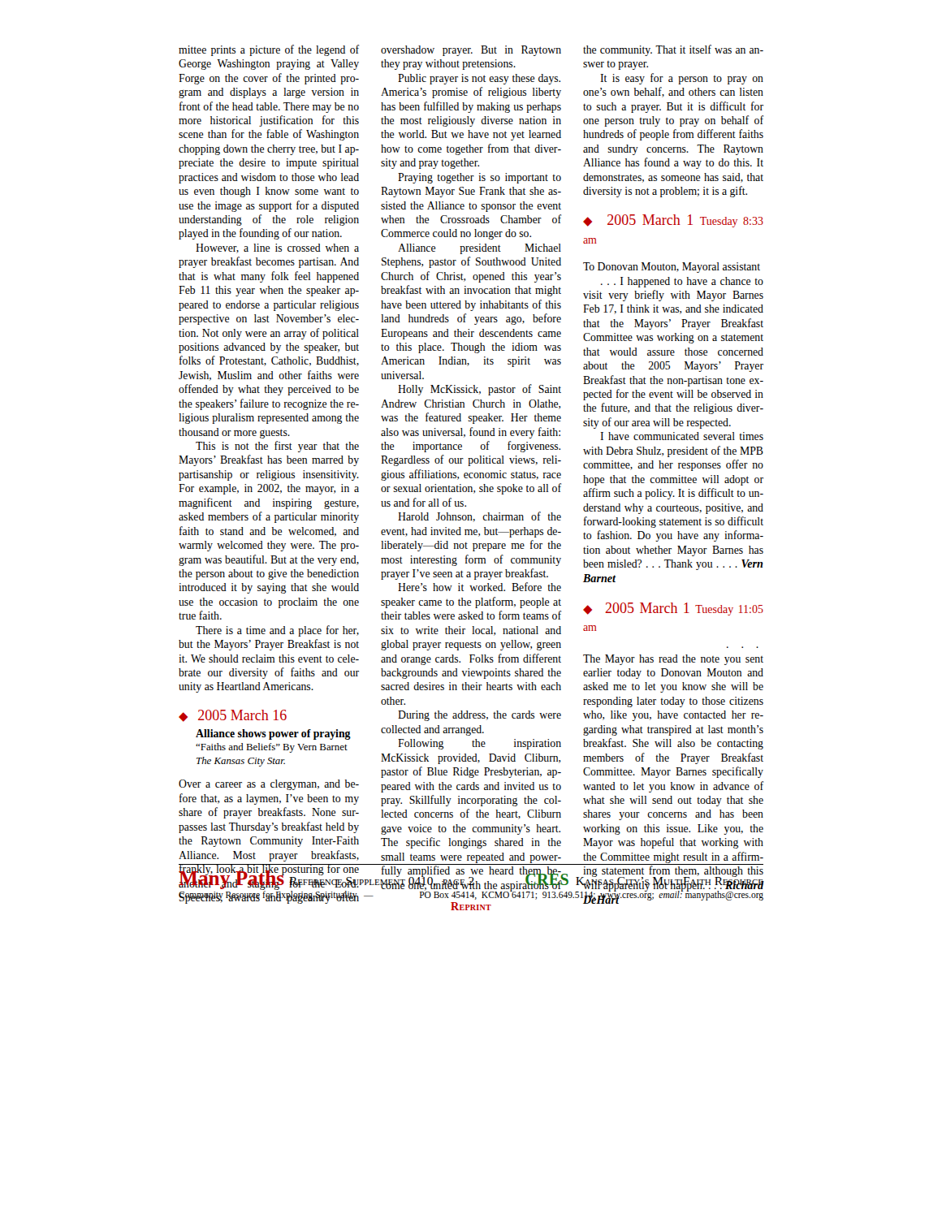mittee prints a picture of the legend of George Washington praying at Valley Forge on the cover of the printed program and displays a large version in front of the head table. There may be no more historical justification for this scene than for the fable of Washington chopping down the cherry tree, but I appreciate the desire to impute spiritual practices and wisdom to those who lead us even though I know some want to use the image as support for a disputed understanding of the role religion played in the founding of our nation.
However, a line is crossed when a prayer breakfast becomes partisan. And that is what many folk feel happened Feb 11 this year when the speaker appeared to endorse a particular religious perspective on last November’s election. Not only were an array of political positions advanced by the speaker, but folks of Protestant, Catholic, Buddhist, Jewish, Muslim and other faiths were offended by what they perceived to be the speakers’ failure to recognize the religious pluralism represented among the thousand or more guests.
This is not the first year that the Mayors’ Breakfast has been marred by partisanship or religious insensitivity. For example, in 2002, the mayor, in a magnificent and inspiring gesture, asked members of a particular minority faith to stand and be welcomed, and warmly welcomed they were. The program was beautiful. But at the very end, the person about to give the benediction introduced it by saying that she would use the occasion to proclaim the one true faith.
There is a time and a place for her, but the Mayors’ Prayer Breakfast is not it. We should reclaim this event to celebrate our diversity of faiths and our unity as Heartland Americans.
◆ 2005 March 16
Alliance shows power of praying
“Faiths and Beliefs” By Vern Barnet
The Kansas City Star.
Over a career as a clergyman, and be-fore that, as a laymen, I’ve been to my share of prayer breakfasts. None sur-passes last Thursday’s breakfast held by the Raytown Community Inter-Faith Alliance. Most prayer breakfasts, frankly, look a bit like posturing for one another and staging for the Lord. Speeches, awards and pageantry often overshadow prayer. But in Raytown they pray without pretensions.
Public prayer is not easy these days. America’s promise of religious liberty has been fulfilled by making us perhaps the most religiously diverse nation in the world. But we have not yet learned how to come together from that diversity and pray together.
Praying together is so important to Raytown Mayor Sue Frank that she assisted the Alliance to sponsor the event when the Crossroads Chamber of Commerce could no longer do so.
Alliance president Michael Stephens, pastor of Southwood United Church of Christ, opened this year’s breakfast with an invocation that might have been uttered by inhabitants of this land hundreds of years ago, before Europeans and their descendents came to this place. Though the idiom was American Indian, its spirit was universal.
Holly McKissick, pastor of Saint Andrew Christian Church in Olathe, was the featured speaker. Her theme also was universal, found in every faith: the importance of forgiveness. Regardless of our political views, religious affiliations, economic status, race or sexual orientation, she spoke to all of us and for all of us.
Harold Johnson, chairman of the event, had invited me, but—perhaps deliberately—did not prepare me for the most interesting form of community prayer I’ve seen at a prayer breakfast.
Here’s how it worked. Before the speaker came to the platform, people at their tables were asked to form teams of six to write their local, national and global prayer requests on yellow, green and orange cards. Folks from different backgrounds and viewpoints shared the sacred desires in their hearts with each other.
During the address, the cards were collected and arranged.
Following the inspiration McKissick provided, David Cliburn, pastor of Blue Ridge Presbyterian, appeared with the cards and invited us to pray. Skillfully incorporating the collected concerns of the heart, Cliburn gave voice to the community’s heart. The specific longings shared in the small teams were repeated and powerfully amplified as we heard them become one, united with the aspirations of the community. That it itself was an answer to prayer.
It is easy for a person to pray on one’s own behalf, and others can listen to such a prayer. But it is difficult for one person truly to pray on behalf of hundreds of people from different faiths and sundry concerns. The Raytown Alliance has found a way to do this. It demonstrates, as someone has said, that diversity is not a problem; it is a gift.
◆ 2005 March 1 Tuesday 8:33 am
To Donovan Mouton, Mayoral assistant
. . . I happened to have a chance to visit very briefly with Mayor Barnes Feb 17, I think it was, and she indicated that the Mayors’ Prayer Breakfast Committee was working on a statement that would assure those concerned about the 2005 Mayors’ Prayer Breakfast that the non-partisan tone expected for the event will be observed in the future, and that the religious diversity of our area will be respected.
I have communicated several times with Debra Shulz, president of the MPB committee, and her responses offer no hope that the committee will adopt or affirm such a policy. It is difficult to understand why a courteous, positive, and forward-looking statement is so difficult to fashion. Do you have any information about whether Mayor Barnes has been misled? . . . Thank you . . . . Vern Barnet
◆ 2005 March 1 Tuesday 11:05 am
. . .
The Mayor has read the note you sent earlier today to Donovan Mouton and asked me to let you know she will be responding later today to those citizens who, like you, have contacted her regarding what transpired at last month’s breakfast. She will also be contacting members of the Prayer Breakfast Committee. Mayor Barnes specifically wanted to let you know in advance of what she will send out today that she shares your concerns and has been working on this issue. Like you, the Mayor was hopeful that working with the Committee might result in a affirming statement from them, although this will apparently not happen. . . . Richard DeHart
Many Paths Reference Supplement 0410, page 2
CRES Kansas City’s MultiFaith Resource
Community Resource for Exploring Spirituality —
PO Box 45414, KCMO 64171; 913.649.5114; www.cres.org; email: manypaths@cres.org
Reprint